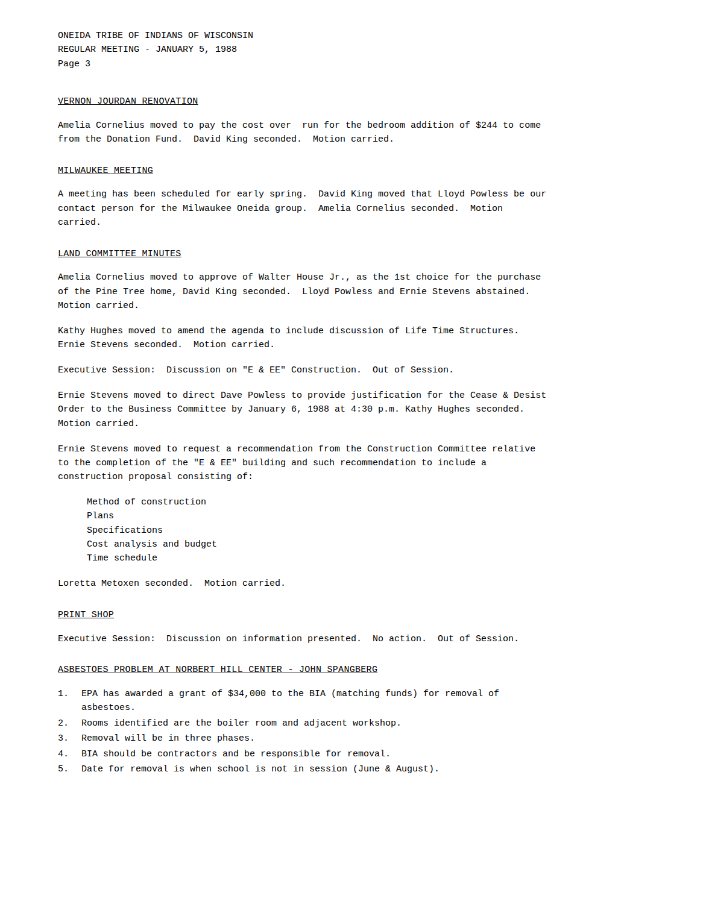ONEIDA TRIBE OF INDIANS OF WISCONSIN
REGULAR MEETING - JANUARY 5, 1988
Page 3
Vernon Jourdan Renovation
Amelia Cornelius moved to pay the cost over run for the bedroom addition of $244 to come from the Donation Fund. David King seconded. Motion carried.
Milwaukee Meeting
A meeting has been scheduled for early spring. David King moved that Lloyd Powless be our contact person for the Milwaukee Oneida group. Amelia Cornelius seconded. Motion carried.
Land Committee Minutes
Amelia Cornelius moved to approve of Walter House Jr., as the 1st choice for the purchase of the Pine Tree home, David King seconded. Lloyd Powless and Ernie Stevens abstained. Motion carried.
Kathy Hughes moved to amend the agenda to include discussion of Life Time Structures. Ernie Stevens seconded. Motion carried.
Executive Session: Discussion on "E & EE" Construction. Out of Session.
Ernie Stevens moved to direct Dave Powless to provide justification for the Cease & Desist Order to the Business Committee by January 6, 1988 at 4:30 p.m. Kathy Hughes seconded. Motion carried.
Ernie Stevens moved to request a recommendation from the Construction Committee relative to the completion of the "E & EE" building and such recommendation to include a construction proposal consisting of:
Method of construction
Plans
Specifications
Cost analysis and budget
Time schedule
Loretta Metoxen seconded. Motion carried.
Print Shop
Executive Session: Discussion on information presented. No action. Out of Session.
Asbestoes Problem at Norbert Hill Center - John Spangberg
1. EPA has awarded a grant of $34,000 to the BIA (matching funds) for removal of asbestoes.
2. Rooms identified are the boiler room and adjacent workshop.
3. Removal will be in three phases.
4. BIA should be contractors and be responsible for removal.
5. Date for removal is when school is not in session (June & August).